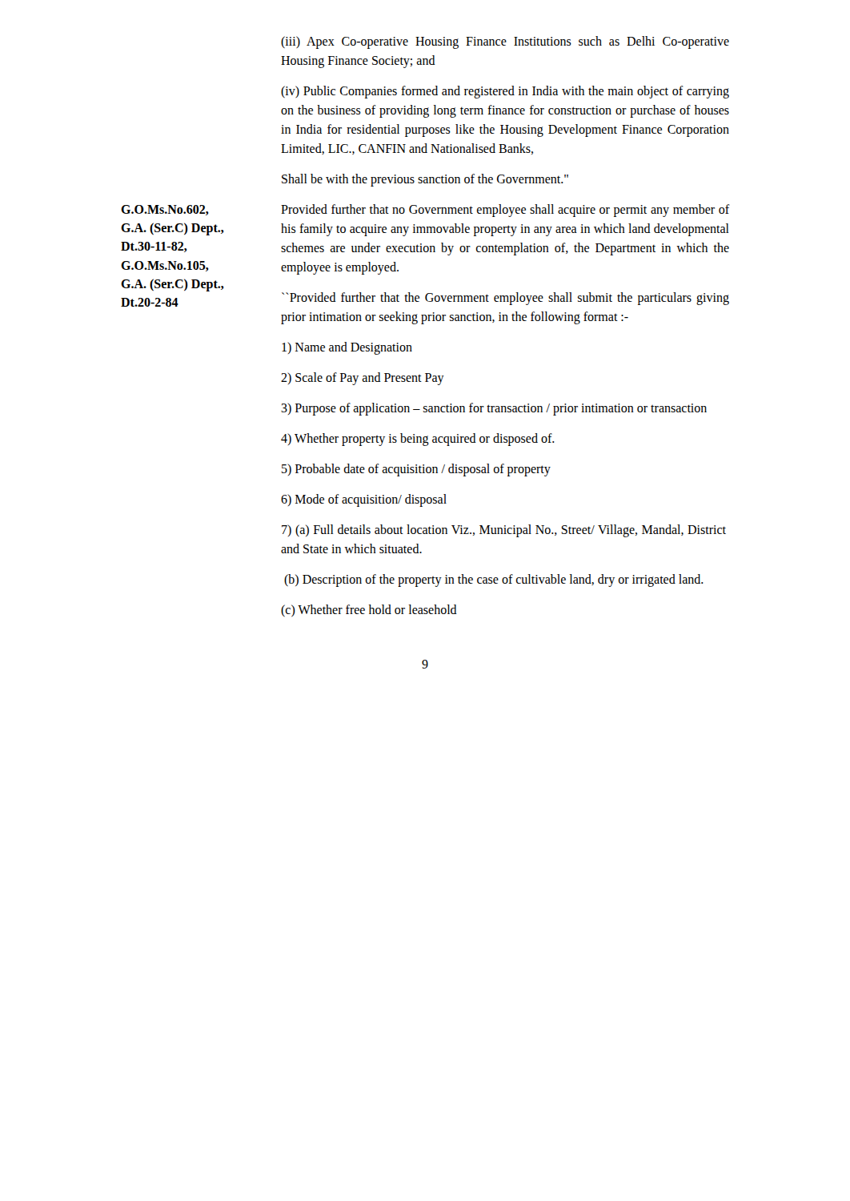(iii) Apex Co-operative Housing Finance Institutions such as Delhi Co-operative Housing Finance Society; and
(iv) Public Companies formed and registered in India with the main object of carrying on the business of providing long term finance for construction or purchase of houses in India for residential purposes like the Housing Development Finance Corporation Limited, LIC., CANFIN and Nationalised Banks,
Shall be with the previous sanction of the Government."
G.O.Ms.No.602,
G.A. (Ser.C) Dept.,
Dt.30-11-82,
G.O.Ms.No.105,
G.A. (Ser.C) Dept.,
Dt.20-2-84
Provided further that no Government employee shall acquire or permit any member of his family to acquire any immovable property in any area in which land developmental schemes are under execution by or contemplation of, the Department in which the employee is employed.
``Provided further that the Government employee shall submit the particulars giving prior intimation or seeking prior sanction, in the following format :-
1) Name and Designation
2) Scale of Pay and Present Pay
3) Purpose of application – sanction for transaction / prior intimation or transaction
4) Whether property is being acquired or disposed of.
5) Probable date of acquisition / disposal of property
6) Mode of acquisition/ disposal
7) (a) Full details about location Viz., Municipal No., Street/ Village, Mandal, District and State in which situated.
(b) Description of the property in the case of cultivable land, dry or irrigated land.
(c) Whether free hold or leasehold
9